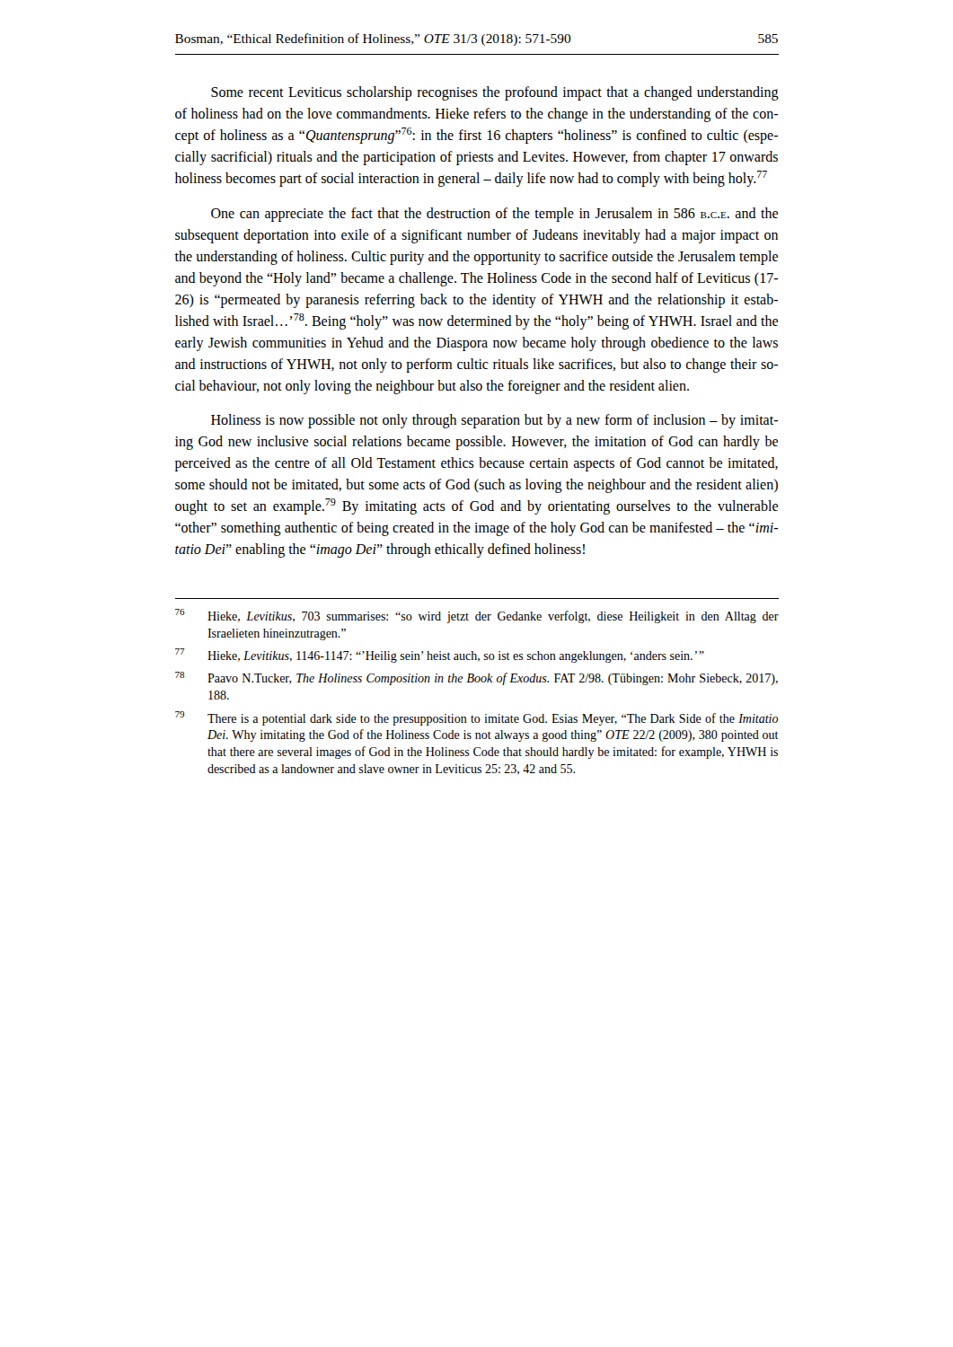Bosman, “Ethical Redefinition of Holiness,” OTE 31/3 (2018): 571-590 585
Some recent Leviticus scholarship recognises the profound impact that a changed understanding of holiness had on the love commandments. Hieke refers to the change in the understanding of the concept of holiness as a “Quantensprung”76: in the first 16 chapters “holiness” is confined to cultic (especially sacrificial) rituals and the participation of priests and Levites. However, from chapter 17 onwards holiness becomes part of social interaction in general – daily life now had to comply with being holy.77
One can appreciate the fact that the destruction of the temple in Jerusalem in 586 b.c.e. and the subsequent deportation into exile of a significant number of Judeans inevitably had a major impact on the understanding of holiness. Cultic purity and the opportunity to sacrifice outside the Jerusalem temple and beyond the “Holy land” became a challenge. The Holiness Code in the second half of Leviticus (17-26) is “permeated by paranesis referring back to the identity of YHWH and the relationship it established with Israel…’78. Being “holy” was now determined by the “holy” being of YHWH. Israel and the early Jewish communities in Yehud and the Diaspora now became holy through obedience to the laws and instructions of YHWH, not only to perform cultic rituals like sacrifices, but also to change their social behaviour, not only loving the neighbour but also the foreigner and the resident alien.
Holiness is now possible not only through separation but by a new form of inclusion – by imitating God new inclusive social relations became possible. However, the imitation of God can hardly be perceived as the centre of all Old Testament ethics because certain aspects of God cannot be imitated, some should not be imitated, but some acts of God (such as loving the neighbour and the resident alien) ought to set an example.79 By imitating acts of God and by orientating ourselves to the vulnerable “other” something authentic of being created in the image of the holy God can be manifested – the “imitatio Dei” enabling the “imago Dei” through ethically defined holiness!
Hieke, Levitikus, 703 summarises: “so wird jetzt der Gedanke verfolgt, diese Heiligkeit in den Alltag der Israelieten hineinzutragen.”
Hieke, Levitikus, 1146-1147: “’Heilig sein’ heist auch, so ist es schon angeklungen, ‘anders sein.’”
Paavo N.Tucker, The Holiness Composition in the Book of Exodus. FAT 2/98. (Tübingen: Mohr Siebeck, 2017), 188.
There is a potential dark side to the presupposition to imitate God. Esias Meyer, “The Dark Side of the Imitatio Dei. Why imitating the God of the Holiness Code is not always a good thing” OTE 22/2 (2009), 380 pointed out that there are several images of God in the Holiness Code that should hardly be imitated: for example, YHWH is described as a landowner and slave owner in Leviticus 25: 23, 42 and 55.